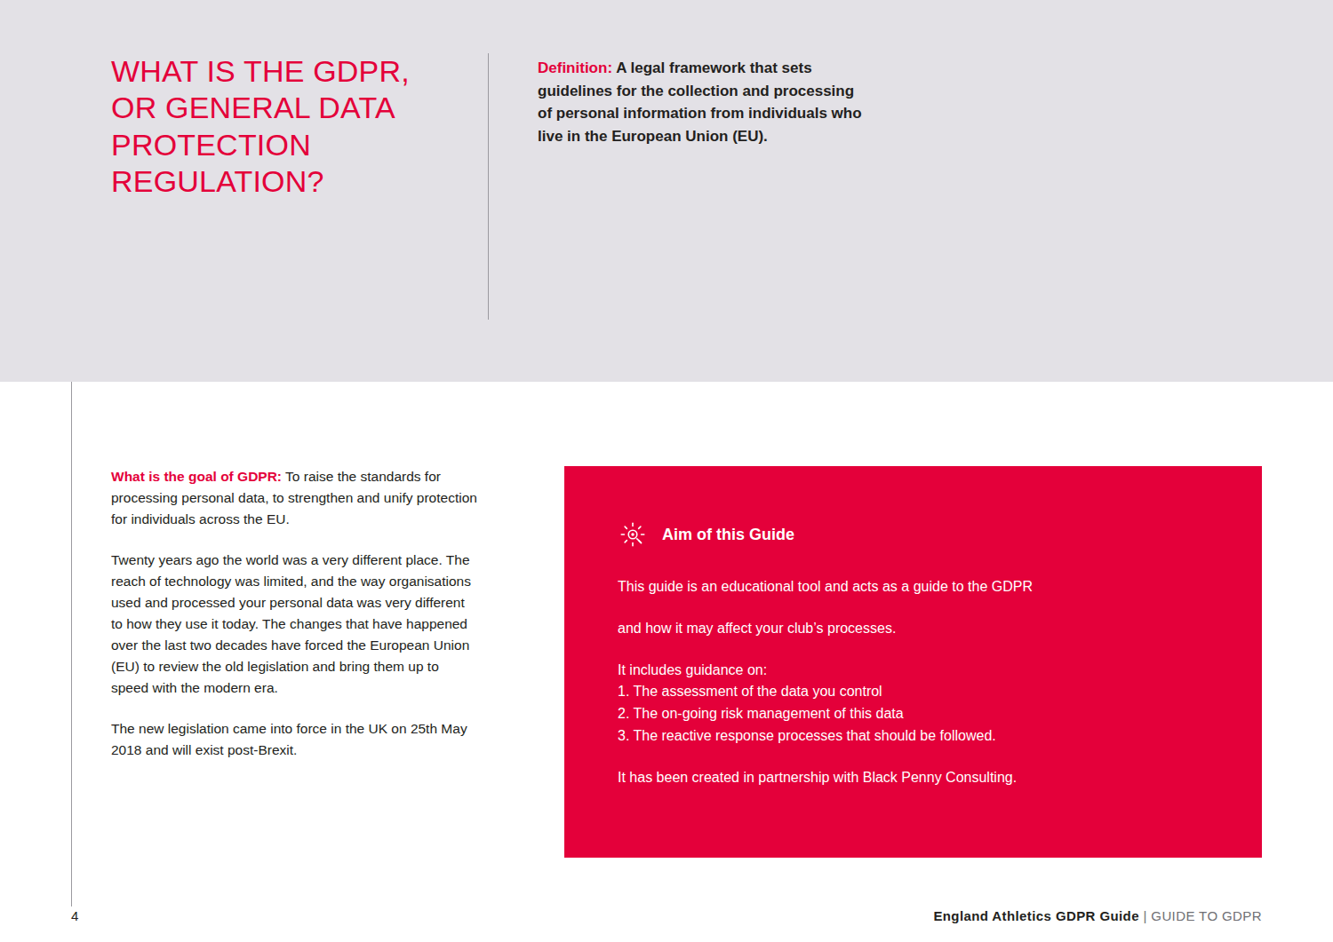WHAT IS THE GDPR,
OR GENERAL DATA
PROTECTION
REGULATION?
Definition: A legal framework that sets guidelines for the collection and processing of personal information from individuals who live in the European Union (EU).
What is the goal of GDPR: To raise the standards for processing personal data, to strengthen and unify protection for individuals across the EU.
Twenty years ago the world was a very different place. The reach of technology was limited, and the way organisations used and processed your personal data was very different to how they use it today. The changes that have happened over the last two decades have forced the European Union (EU) to review the old legislation and bring them up to speed with the modern era.
The new legislation came into force in the UK on 25th May 2018 and will exist post-Brexit.
Aim of this Guide
This guide is an educational tool and acts as a guide to the GDPR
and how it may affect your club’s processes.
It includes guidance on:
1. The assessment of the data you control
2. The on-going risk management of this data
3. The reactive response processes that should be followed.
It has been created in partnership with Black Penny Consulting.
4
England Athletics GDPR Guide | GUIDE TO GDPR